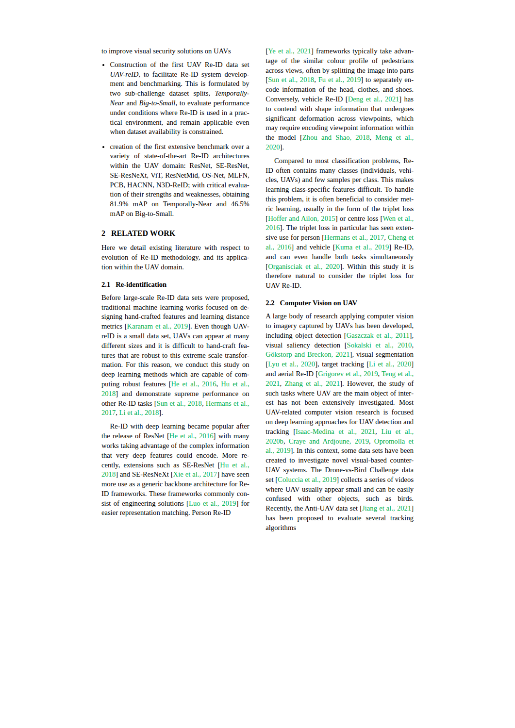to improve visual security solutions on UAVs
Construction of the first UAV Re-ID data set UAV-reID, to facilitate Re-ID system development and benchmarking. This is formulated by two sub-challenge dataset splits, Temporally-Near and Big-to-Small, to evaluate performance under conditions where Re-ID is used in a practical environment, and remain applicable even when dataset availability is constrained.
creation of the first extensive benchmark over a variety of state-of-the-art Re-ID architectures within the UAV domain: ResNet, SE-ResNet, SE-ResNeXt, ViT, ResNetMid, OS-Net, MLFN, PCB, HACNN, N3D-ReID; with critical evaluation of their strengths and weaknesses, obtaining 81.9% mAP on Temporally-Near and 46.5% mAP on Big-to-Small.
2 RELATED WORK
Here we detail existing literature with respect to evolution of Re-ID methodology, and its application within the UAV domain.
2.1 Re-identification
Before large-scale Re-ID data sets were proposed, traditional machine learning works focused on designing hand-crafted features and learning distance metrics [Karanam et al., 2019]. Even though UAV-reID is a small data set, UAVs can appear at many different sizes and it is difficult to hand-craft features that are robust to this extreme scale transformation. For this reason, we conduct this study on deep learning methods which are capable of computing robust features [He et al., 2016, Hu et al., 2018] and demonstrate supreme performance on other Re-ID tasks [Sun et al., 2018, Hermans et al., 2017, Li et al., 2018].
Re-ID with deep learning became popular after the release of ResNet [He et al., 2016] with many works taking advantage of the complex information that very deep features could encode. More recently, extensions such as SE-ResNet [Hu et al., 2018] and SE-ResNeXt [Xie et al., 2017] have seen more use as a generic backbone architecture for Re-ID frameworks. These frameworks commonly consist of engineering solutions [Luo et al., 2019] for easier representation matching. Person Re-ID
[Ye et al., 2021] frameworks typically take advantage of the similar colour profile of pedestrians across views, often by splitting the image into parts [Sun et al., 2018, Fu et al., 2019] to separately encode information of the head, clothes, and shoes. Conversely, vehicle Re-ID [Deng et al., 2021] has to contend with shape information that undergoes significant deformation across viewpoints, which may require encoding viewpoint information within the model [Zhou and Shao, 2018, Meng et al., 2020].
Compared to most classification problems, Re-ID often contains many classes (individuals, vehicles, UAVs) and few samples per class. This makes learning class-specific features difficult. To handle this problem, it is often beneficial to consider metric learning, usually in the form of the triplet loss [Hoffer and Ailon, 2015] or centre loss [Wen et al., 2016]. The triplet loss in particular has seen extensive use for person [Hermans et al., 2017, Cheng et al., 2016] and vehicle [Kuma et al., 2019] Re-ID, and can even handle both tasks simultaneously [Organisciak et al., 2020]. Within this study it is therefore natural to consider the triplet loss for UAV Re-ID.
2.2 Computer Vision on UAV
A large body of research applying computer vision to imagery captured by UAVs has been developed, including object detection [Gaszczak et al., 2011], visual saliency detection [Sokalski et al., 2010, Gökstorp and Breckon, 2021], visual segmentation [Lyu et al., 2020], target tracking [Li et al., 2020] and aerial Re-ID [Grigorev et al., 2019, Teng et al., 2021, Zhang et al., 2021]. However, the study of such tasks where UAV are the main object of interest has not been extensively investigated. Most UAV-related computer vision research is focused on deep learning approaches for UAV detection and tracking [Isaac-Medina et al., 2021, Liu et al., 2020b, Craye and Ardjoune, 2019, Opromolla et al., 2019]. In this context, some data sets have been created to investigate novel visual-based counter-UAV systems. The Drone-vs-Bird Challenge data set [Coluccia et al., 2019] collects a series of videos where UAV usually appear small and can be easily confused with other objects, such as birds. Recently, the Anti-UAV data set [Jiang et al., 2021] has been proposed to evaluate several tracking algorithms